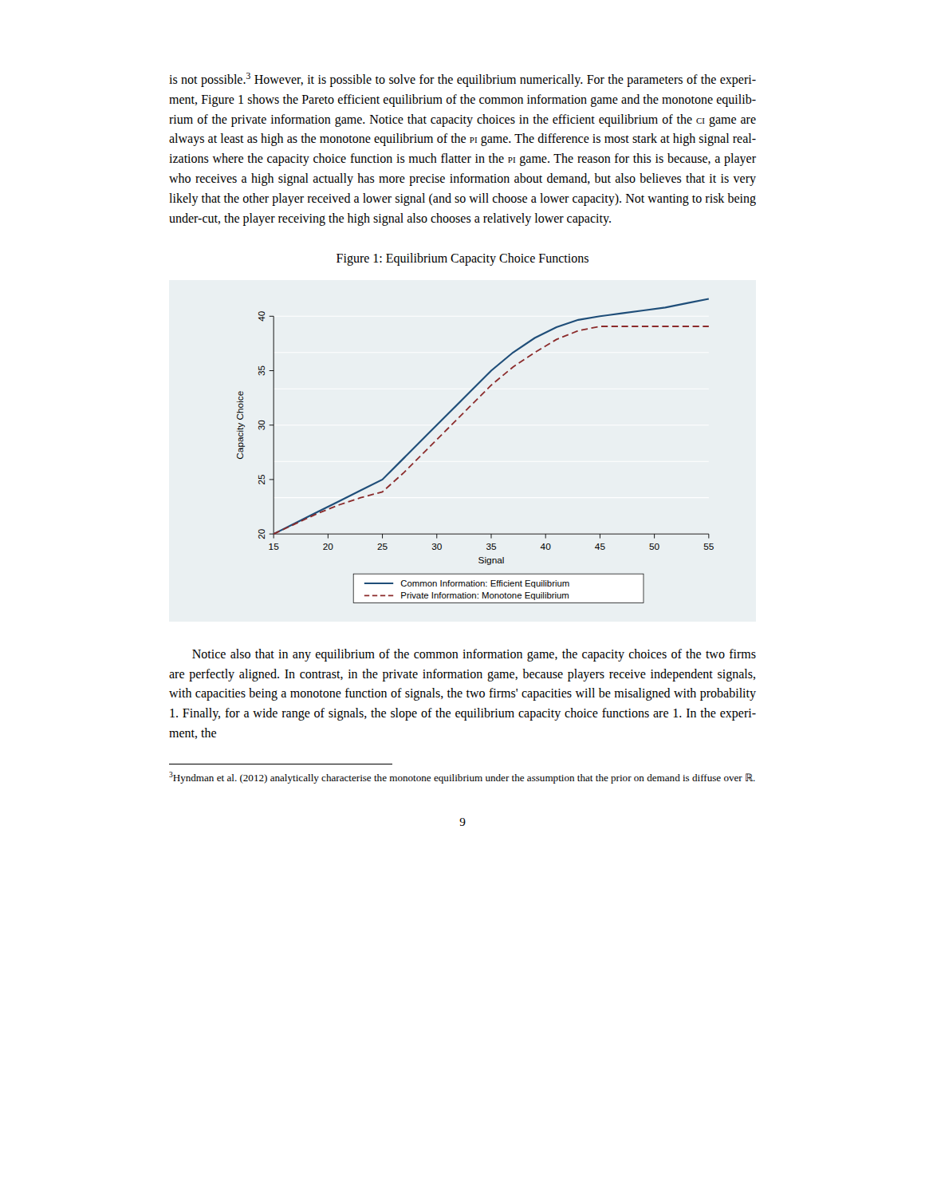is not possible.3 However, it is possible to solve for the equilibrium numerically. For the parameters of the experiment, Figure 1 shows the Pareto efficient equilibrium of the common information game and the monotone equilibrium of the private information game. Notice that capacity choices in the efficient equilibrium of the ci game are always at least as high as the monotone equilibrium of the pi game. The difference is most stark at high signal realizations where the capacity choice function is much flatter in the pi game. The reason for this is because, a player who receives a high signal actually has more precise information about demand, but also believes that it is very likely that the other player received a lower signal (and so will choose a lower capacity). Not wanting to risk being under-cut, the player receiving the high signal also chooses a relatively lower capacity.
Figure 1: Equilibrium Capacity Choice Functions
20 25 30 35 40 Capacity Choice 15 20 25 30 35 40 45 50 55 Signal Common Information: Efficient Equilibrium Private Information: Monotone Equilibrium
Notice also that in any equilibrium of the common information game, the capacity choices of the two firms are perfectly aligned. In contrast, in the private information game, because players receive independent signals, with capacities being a monotone function of signals, the two firms' capacities will be misaligned with probability 1. Finally, for a wide range of signals, the slope of the equilibrium capacity choice functions are 1. In the experiment, the
3Hyndman et al. (2012) analytically characterise the monotone equilibrium under the assumption that the prior on demand is diffuse over ℝ.
9